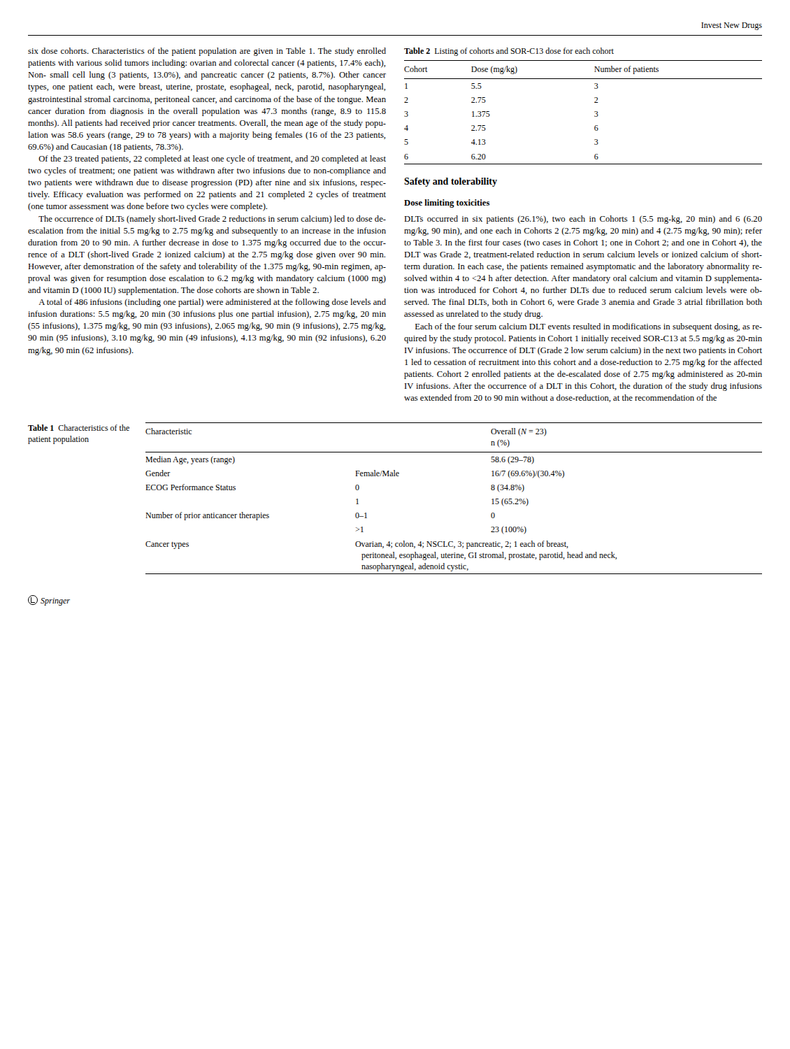Invest New Drugs
six dose cohorts. Characteristics of the patient population are given in Table 1. The study enrolled patients with various solid tumors including: ovarian and colorectal cancer (4 patients, 17.4% each), Non- small cell lung (3 patients, 13.0%), and pancreatic cancer (2 patients, 8.7%). Other cancer types, one patient each, were breast, uterine, prostate, esophageal, neck, parotid, nasopharyngeal, gastrointestinal stromal carcinoma, peritoneal cancer, and carcinoma of the base of the tongue. Mean cancer duration from diagnosis in the overall population was 47.3 months (range, 8.9 to 115.8 months). All patients had received prior cancer treatments. Overall, the mean age of the study population was 58.6 years (range, 29 to 78 years) with a majority being females (16 of the 23 patients, 69.6%) and Caucasian (18 patients, 78.3%).
Of the 23 treated patients, 22 completed at least one cycle of treatment, and 20 completed at least two cycles of treatment; one patient was withdrawn after two infusions due to non-compliance and two patients were withdrawn due to disease progression (PD) after nine and six infusions, respectively. Efficacy evaluation was performed on 22 patients and 21 completed 2 cycles of treatment (one tumor assessment was done before two cycles were complete).
The occurrence of DLTs (namely short-lived Grade 2 reductions in serum calcium) led to dose de-escalation from the initial 5.5 mg/kg to 2.75 mg/kg and subsequently to an increase in the infusion duration from 20 to 90 min. A further decrease in dose to 1.375 mg/kg occurred due to the occurrence of a DLT (short-lived Grade 2 ionized calcium) at the 2.75 mg/kg dose given over 90 min. However, after demonstration of the safety and tolerability of the 1.375 mg/kg, 90-min regimen, approval was given for resumption dose escalation to 6.2 mg/kg with mandatory calcium (1000 mg) and vitamin D (1000 IU) supplementation. The dose cohorts are shown in Table 2.
A total of 486 infusions (including one partial) were administered at the following dose levels and infusion durations: 5.5 mg/kg, 20 min (30 infusions plus one partial infusion), 2.75 mg/kg, 20 min (55 infusions), 1.375 mg/kg, 90 min (93 infusions), 2.065 mg/kg, 90 min (9 infusions), 2.75 mg/kg, 90 min (95 infusions), 3.10 mg/kg, 90 min (49 infusions), 4.13 mg/kg, 90 min (92 infusions), 6.20 mg/kg, 90 min (62 infusions).
Table 2 Listing of cohorts and SOR-C13 dose for each cohort
| Cohort | Dose (mg/kg) | Number of patients |
| --- | --- | --- |
| 1 | 5.5 | 3 |
| 2 | 2.75 | 2 |
| 3 | 1.375 | 3 |
| 4 | 2.75 | 6 |
| 5 | 4.13 | 3 |
| 6 | 6.20 | 6 |
Safety and tolerability
Dose limiting toxicities
DLTs occurred in six patients (26.1%), two each in Cohorts 1 (5.5 mg-kg, 20 min) and 6 (6.20 mg/kg, 90 min), and one each in Cohorts 2 (2.75 mg/kg, 20 min) and 4 (2.75 mg/kg, 90 min); refer to Table 3. In the first four cases (two cases in Cohort 1; one in Cohort 2; and one in Cohort 4), the DLT was Grade 2, treatment-related reduction in serum calcium levels or ionized calcium of short-term duration. In each case, the patients remained asymptomatic and the laboratory abnormality resolved within 4 to <24 h after detection. After mandatory oral calcium and vitamin D supplementation was introduced for Cohort 4, no further DLTs due to reduced serum calcium levels were observed. The final DLTs, both in Cohort 6, were Grade 3 anemia and Grade 3 atrial fibrillation both assessed as unrelated to the study drug.
Each of the four serum calcium DLT events resulted in modifications in subsequent dosing, as required by the study protocol. Patients in Cohort 1 initially received SOR-C13 at 5.5 mg/kg as 20-min IV infusions. The occurrence of DLT (Grade 2 low serum calcium) in the next two patients in Cohort 1 led to cessation of recruitment into this cohort and a dose-reduction to 2.75 mg/kg for the affected patients. Cohort 2 enrolled patients at the de-escalated dose of 2.75 mg/kg administered as 20-min IV infusions. After the occurrence of a DLT in this Cohort, the duration of the study drug infusions was extended from 20 to 90 min without a dose-reduction, at the recommendation of the
Table 1 Characteristics of the patient population
| Characteristic | | Overall ( N = 23) n (%) |
| --- | --- | --- |
| Median Age, years (range) | | 58.6 (29–78) |
| Gender | Female/Male | 16/7 (69.6%)/(30.4%) |
| ECOG Performance Status | 0 | 8 (34.8%) |
| | 1 | 15 (65.2%) |
| Number of prior anticancer therapies | 0–1 | 0 |
| | >1 | 23 (100%) |
| Cancer types | Ovarian, 4; colon, 4; NSCLC, 3; pancreatic, 2; 1 each of breast, peritoneal, esophageal, uterine, GI stromal, prostate, parotid, head and neck, nasopharyngeal, adenoid cystic, |
Springer